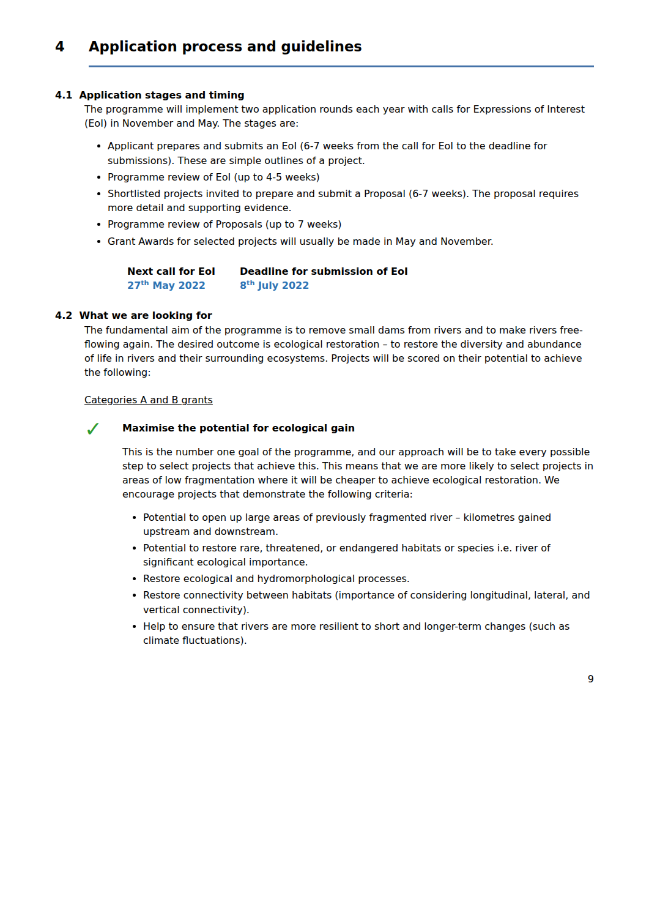4 Application process and guidelines
4.1 Application stages and timing
The programme will implement two application rounds each year with calls for Expressions of Interest (EoI) in November and May. The stages are:
Applicant prepares and submits an EoI (6-7 weeks from the call for EoI to the deadline for submissions). These are simple outlines of a project.
Programme review of EoI (up to 4-5 weeks)
Shortlisted projects invited to prepare and submit a Proposal (6-7 weeks). The proposal requires more detail and supporting evidence.
Programme review of Proposals (up to 7 weeks)
Grant Awards for selected projects will usually be made in May and November.
| Next call for EoI | Deadline for submission of EoI |
| 27 th May 2022 | 8 th July 2022 |
4.2 What we are looking for
The fundamental aim of the programme is to remove small dams from rivers and to make rivers free-flowing again. The desired outcome is ecological restoration – to restore the diversity and abundance of life in rivers and their surrounding ecosystems. Projects will be scored on their potential to achieve the following:
Categories A and B grants
✓
Maximise the potential for ecological gain
This is the number one goal of the programme, and our approach will be to take every possible step to select projects that achieve this. This means that we are more likely to select projects in areas of low fragmentation where it will be cheaper to achieve ecological restoration. We encourage projects that demonstrate the following criteria:
Potential to open up large areas of previously fragmented river – kilometres gained upstream and downstream.
Potential to restore rare, threatened, or endangered habitats or species i.e. river of significant ecological importance.
Restore ecological and hydromorphological processes.
Restore connectivity between habitats (importance of considering longitudinal, lateral, and vertical connectivity).
Help to ensure that rivers are more resilient to short and longer-term changes (such as climate fluctuations).
9